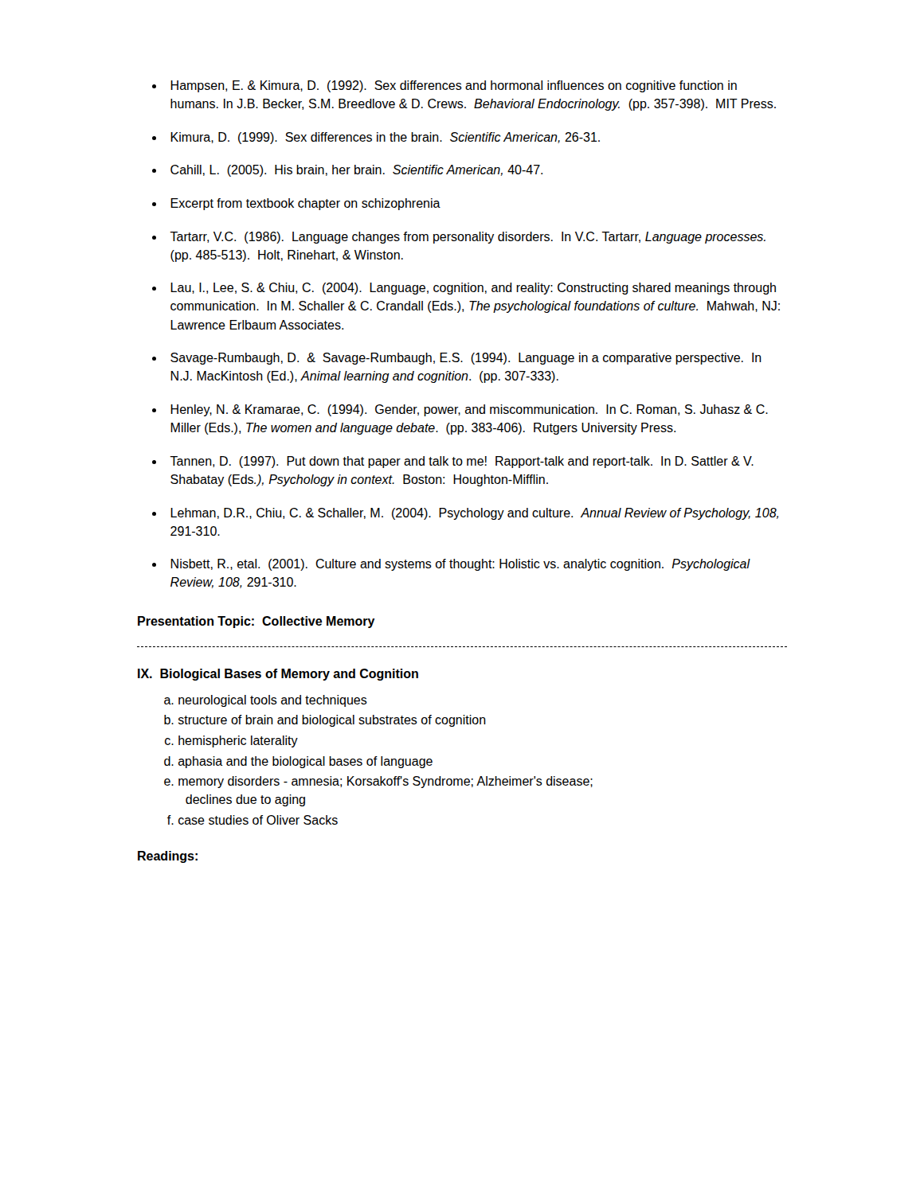Hampsen, E. & Kimura, D. (1992). Sex differences and hormonal influences on cognitive function in humans. In J.B. Becker, S.M. Breedlove & D. Crews. Behavioral Endocrinology. (pp. 357-398). MIT Press.
Kimura, D. (1999). Sex differences in the brain. Scientific American, 26-31.
Cahill, L. (2005). His brain, her brain. Scientific American, 40-47.
Excerpt from textbook chapter on schizophrenia
Tartarr, V.C. (1986). Language changes from personality disorders. In V.C. Tartarr, Language processes. (pp. 485-513). Holt, Rinehart, & Winston.
Lau, I., Lee, S. & Chiu, C. (2004). Language, cognition, and reality: Constructing shared meanings through communication. In M. Schaller & C. Crandall (Eds.), The psychological foundations of culture. Mahwah, NJ: Lawrence Erlbaum Associates.
Savage-Rumbaugh, D. & Savage-Rumbaugh, E.S. (1994). Language in a comparative perspective. In N.J. MacKintosh (Ed.), Animal learning and cognition. (pp. 307-333).
Henley, N. & Kramarae, C. (1994). Gender, power, and miscommunication. In C. Roman, S. Juhasz & C. Miller (Eds.), The women and language debate. (pp. 383-406). Rutgers University Press.
Tannen, D. (1997). Put down that paper and talk to me! Rapport-talk and report-talk. In D. Sattler & V. Shabatay (Eds.), Psychology in context. Boston: Houghton-Mifflin.
Lehman, D.R., Chiu, C. & Schaller, M. (2004). Psychology and culture. Annual Review of Psychology, 108, 291-310.
Nisbett, R., etal. (2001). Culture and systems of thought: Holistic vs. analytic cognition. Psychological Review, 108, 291-310.
Presentation Topic: Collective Memory
IX. Biological Bases of Memory and Cognition
neurological tools and techniques
structure of brain and biological substrates of cognition
hemispheric laterality
aphasia and the biological bases of language
memory disorders - amnesia; Korsakoff's Syndrome; Alzheimer's disease;declines due to aging
case studies of Oliver Sacks
Readings: